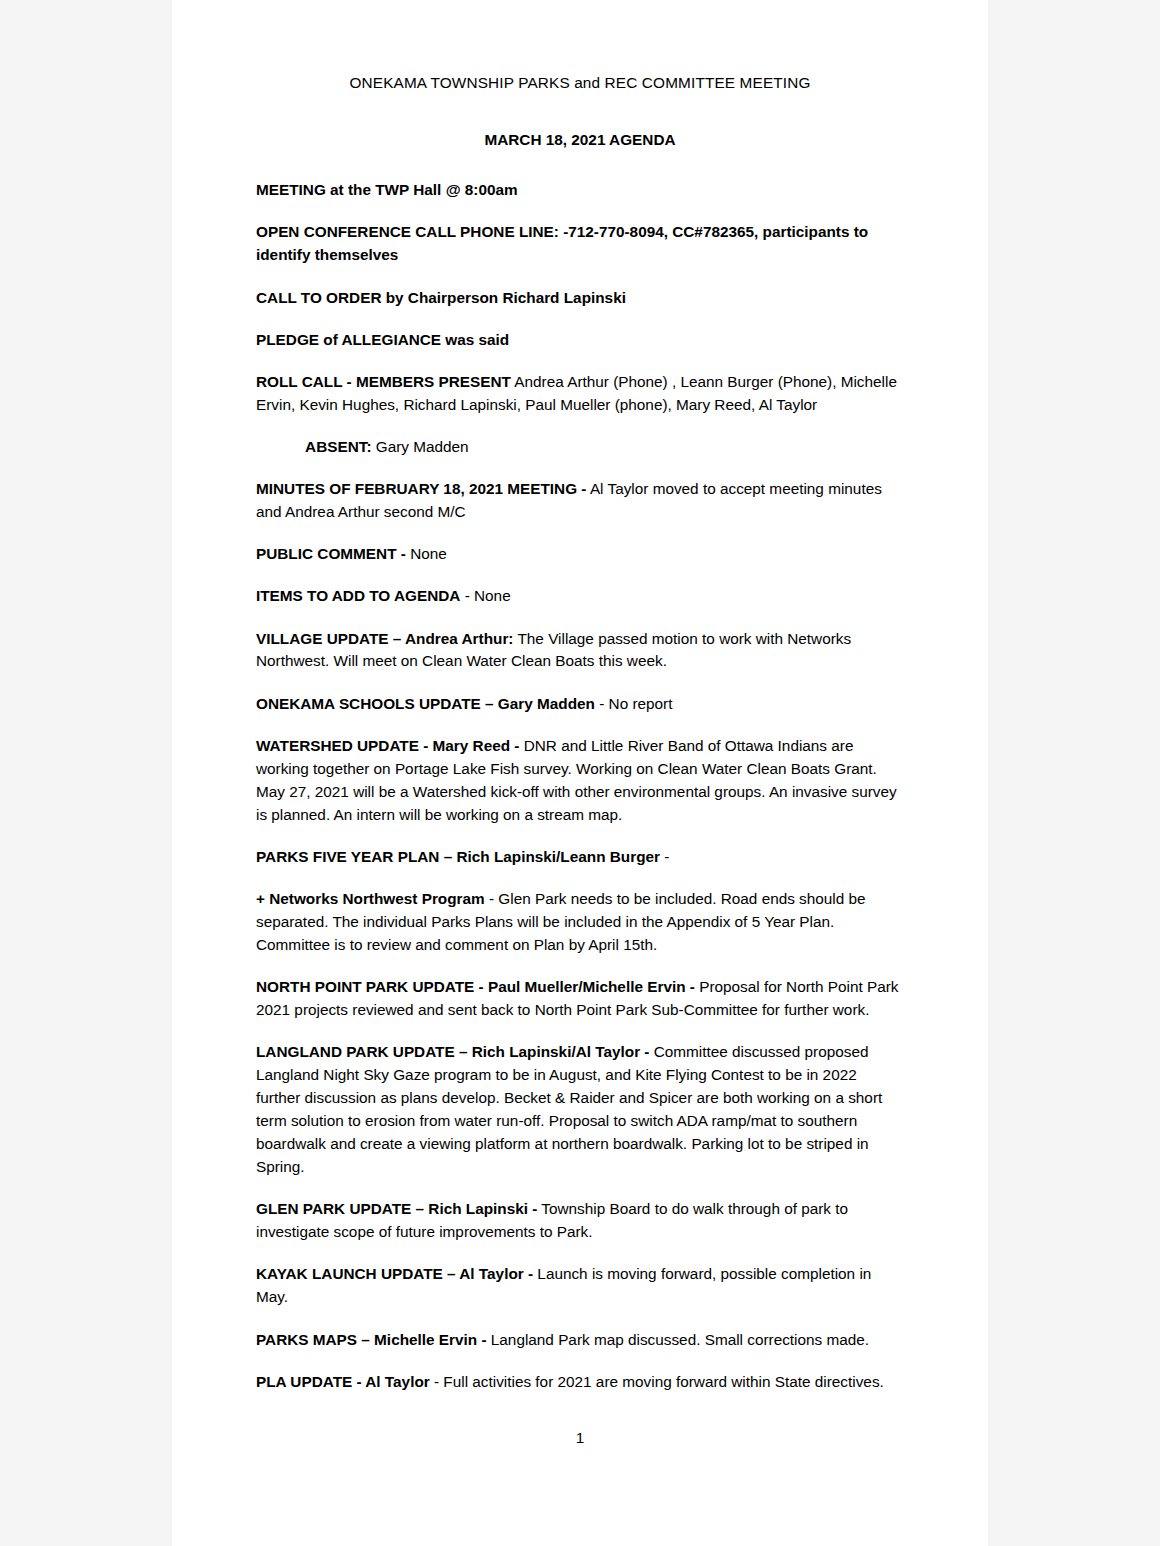ONEKAMA TOWNSHIP PARKS and REC COMMITTEE MEETING
MARCH 18, 2021 AGENDA
MEETING at the TWP Hall @ 8:00am
OPEN CONFERENCE CALL PHONE LINE: -712-770-8094, CC#782365, participants to identify themselves
CALL TO ORDER by Chairperson Richard Lapinski
PLEDGE of ALLEGIANCE was said
ROLL CALL - MEMBERS PRESENT Andrea Arthur (Phone) , Leann Burger (Phone), Michelle Ervin, Kevin Hughes, Richard Lapinski, Paul Mueller (phone), Mary Reed, Al Taylor
ABSENT: Gary Madden
MINUTES OF FEBRUARY 18, 2021 MEETING - Al Taylor moved to accept meeting minutes and Andrea Arthur second M/C
PUBLIC COMMENT - None
ITEMS TO ADD TO AGENDA - None
VILLAGE UPDATE – Andrea Arthur: The Village passed motion to work with Networks Northwest. Will meet on Clean Water Clean Boats this week.
ONEKAMA SCHOOLS UPDATE – Gary Madden - No report
WATERSHED UPDATE - Mary Reed - DNR and Little River Band of Ottawa Indians are working together on Portage Lake Fish survey. Working on Clean Water Clean Boats Grant. May 27, 2021 will be a Watershed kick-off with other environmental groups. An invasive survey is planned. An intern will be working on a stream map.
PARKS FIVE YEAR PLAN – Rich Lapinski/Leann Burger -
+ Networks Northwest Program - Glen Park needs to be included. Road ends should be separated. The individual Parks Plans will be included in the Appendix of 5 Year Plan. Committee is to review and comment on Plan by April 15th.
NORTH POINT PARK UPDATE - Paul Mueller/Michelle Ervin - Proposal for North Point Park 2021 projects reviewed and sent back to North Point Park Sub-Committee for further work.
LANGLAND PARK UPDATE – Rich Lapinski/Al Taylor - Committee discussed proposed Langland Night Sky Gaze program to be in August, and Kite Flying Contest to be in 2022 further discussion as plans develop. Becket & Raider and Spicer are both working on a short term solution to erosion from water run-off. Proposal to switch ADA ramp/mat to southern boardwalk and create a viewing platform at northern boardwalk. Parking lot to be striped in Spring.
GLEN PARK UPDATE – Rich Lapinski - Township Board to do walk through of park to investigate scope of future improvements to Park.
KAYAK LAUNCH UPDATE – Al Taylor - Launch is moving forward, possible completion in May.
PARKS MAPS – Michelle Ervin - Langland Park map discussed. Small corrections made.
PLA UPDATE - Al Taylor - Full activities for 2021 are moving forward within State directives.
1